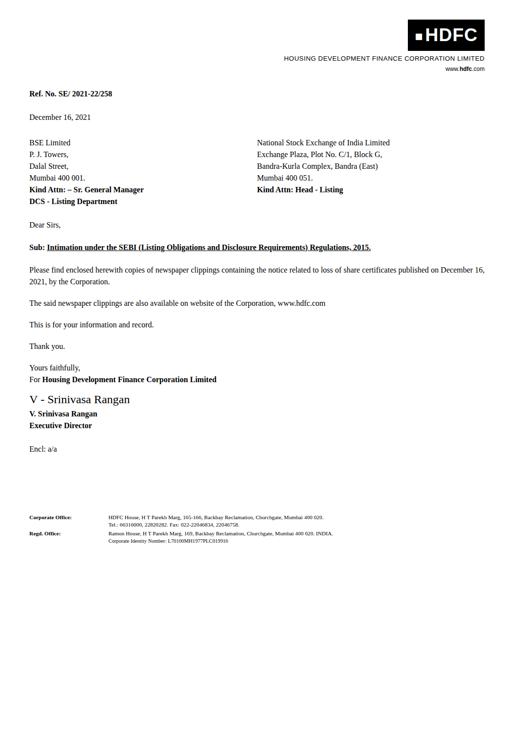■HDFC
HOUSING DEVELOPMENT FINANCE CORPORATION LIMITED
www.hdfc.com
Ref. No. SE/ 2021-22/258
December 16, 2021
| BSE Limited P. J. Towers, Dalal Street, Mumbai 400 001. | National Stock Exchange of India Limited Exchange Plaza, Plot No. C/1, Block G, Bandra-Kurla Complex, Bandra (East) Mumbai 400 051. |
| Kind Attn: – Sr. General Manager DCS - Listing Department | Kind Attn: Head - Listing |
Dear Sirs,
Sub: Intimation under the SEBI (Listing Obligations and Disclosure Requirements) Regulations, 2015.
Please find enclosed herewith copies of newspaper clippings containing the notice related to loss of share certificates published on December 16, 2021, by the Corporation.
The said newspaper clippings are also available on website of the Corporation, www.hdfc.com
This is for your information and record.
Thank you.
Yours faithfully,
For Housing Development Finance Corporation Limited
V - Srinivasa Rangan
V. Srinivasa Rangan
Executive Director
Encl: a/a
| Corporate Office: | HDFC House, H T Parekh Marg, 165-166, Backbay Reclamation, Churchgate, Mumbai 400 020. Tel.: 66316000, 22820282. Fax: 022-22046834, 22046758. |
| Regd. Office: | Ramon House, H T Parekh Marg, 169, Backbay Reclamation, Churchgate, Mumbai 400 020. INDIA. Corporate Identity Number: L70100MH1977PLC019916 |